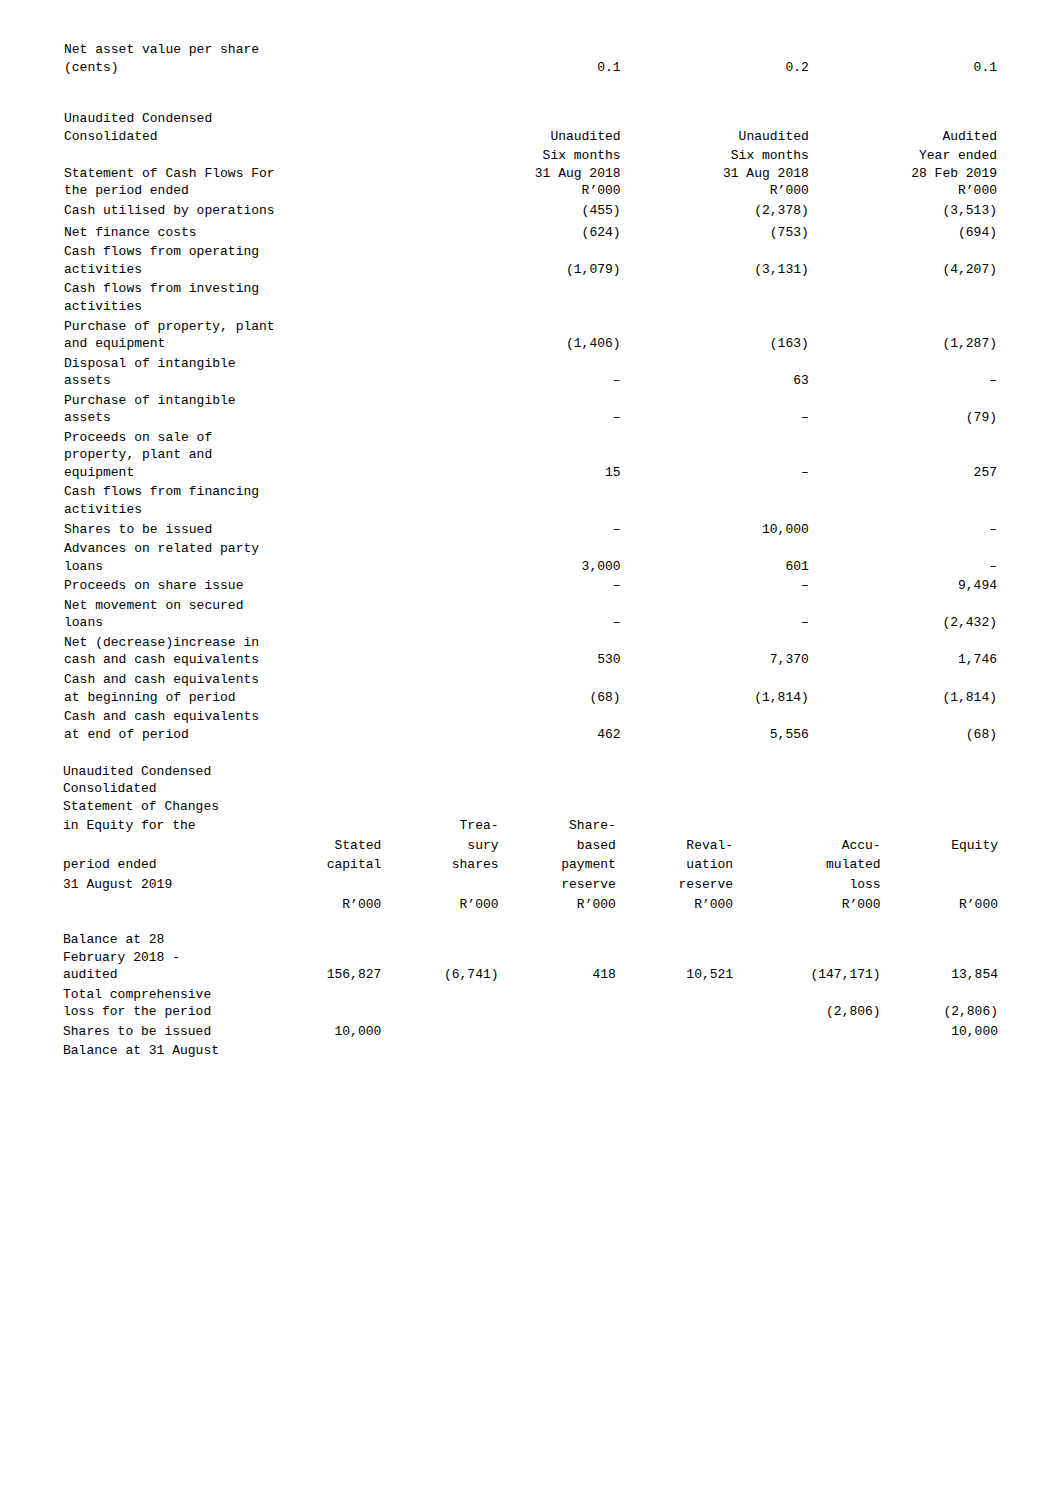| Net asset value per share (cents) | 0.1 | 0.2 | 0.1 |
| Unaudited Condensed Consolidated | Unaudited | Unaudited | Audited |
| Statement of Cash Flows For the period ended | Six months 31 Aug 2018 R’000 | Six months 31 Aug 2018 R’000 | Year ended 28 Feb 2019 R’000 |
| Cash utilised by operations | (455) | (2,378) | (3,513) |
| Net finance costs | (624) | (753) | (694) |
| Cash flows from operating activities | (1,079) | (3,131) | (4,207) |
| Cash flows from investing activities | | | |
| Purchase of property, plant and equipment | (1,406) | (163) | (1,287) |
| Disposal of intangible assets | – | 63 | – |
| Purchase of intangible assets | – | – | (79) |
| Proceeds on sale of property, plant and equipment | 15 | – | 257 |
| Cash flows from financing activities | | | |
| Shares to be issued | – | 10,000 | – |
| Advances on related party loans | 3,000 | 601 | – |
| Proceeds on share issue | – | – | 9,494 |
| Net movement on secured loans | – | – | (2,432) |
| Net (decrease)increase in cash and cash equivalents | 530 | 7,370 | 1,746 |
| Cash and cash equivalents at beginning of period | (68) | (1,814) | (1,814) |
| Cash and cash equivalents at end of period | 462 | 5,556 | (68) |
| Unaudited Condensed Consolidated Statement of Changes | | | | | | |
| in Equity for the | | Trea- | Share- | | | |
| | Stated | sury | based | Reval- | Accu- | Equity |
| period ended | capital | shares | payment | uation | mulated | |
| 31 August 2019 | | | reserve | reserve | loss | |
| | R’000 | R’000 | R’000 | R’000 | R’000 | R’000 |
| Balance at 28 February 2018 - audited | 156,827 | (6,741) | 418 | 10,521 | (147,171) | 13,854 |
| Total comprehensive loss for the period | | | | | (2,806) | (2,806) |
| Shares to be issued | 10,000 | | | | | 10,000 |
| Balance at 31 August | | | | | | |